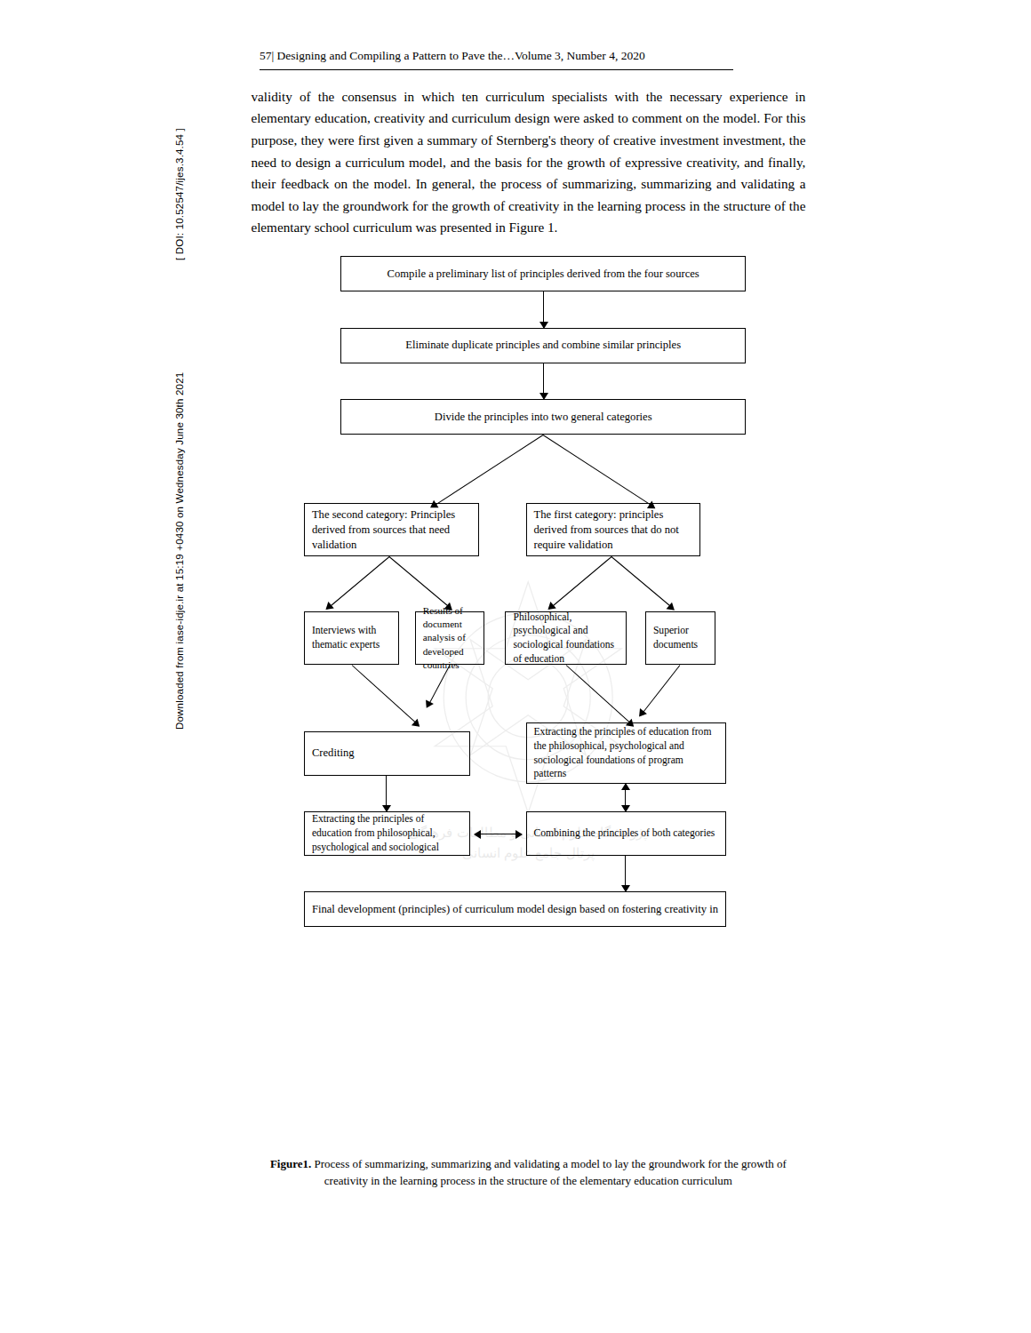[ DOI: 10.52547/ijes.3.4.54 ]
Downloaded from iase-idje.ir at 15:19 +0430 on Wednesday June 30th 2021
57| Designing and Compiling a Pattern to Pave the…Volume 3, Number 4, 2020
validity of the consensus in which ten curriculum specialists with the necessary experience in elementary education, creativity and curriculum design were asked to comment on the model. For this purpose, they were first given a summary of Sternberg's theory of creative investment investment, the need to design a curriculum model, and the basis for the growth of expressive creativity, and finally, their feedback on the model. In general, the process of summarizing, summarizing and validating a model to lay the groundwork for the growth of creativity in the learning process in the structure of the elementary school curriculum was presented in Figure 1.
پژوهشگاه علوم انسانی و مطالعات فرهنگی
پرتال جامع علوم انسانی
Compile a preliminary list of principles derived from the four sources
Eliminate duplicate principles and combine similar principles
Divide the principles into two general categories
The second category: Principles derived from sources that need validation
The first category: principles derived from sources that do not require validation
Interviews with thematic experts
Results of document analysis of developed countries
Philosophical, psychological and sociological foundations of education
Superior documents
Crediting
Extracting the principles of education from the philosophical, psychological and sociological foundations of program patterns
Extracting the principles of education from philosophical, psychological and sociological
Combining the principles of both categories
Final development (principles) of curriculum model design based on fostering creativity in
Figure1. Process of summarizing, summarizing and validating a model to lay the groundwork for the growth of creativity in the learning process in the structure of the elementary education curriculum